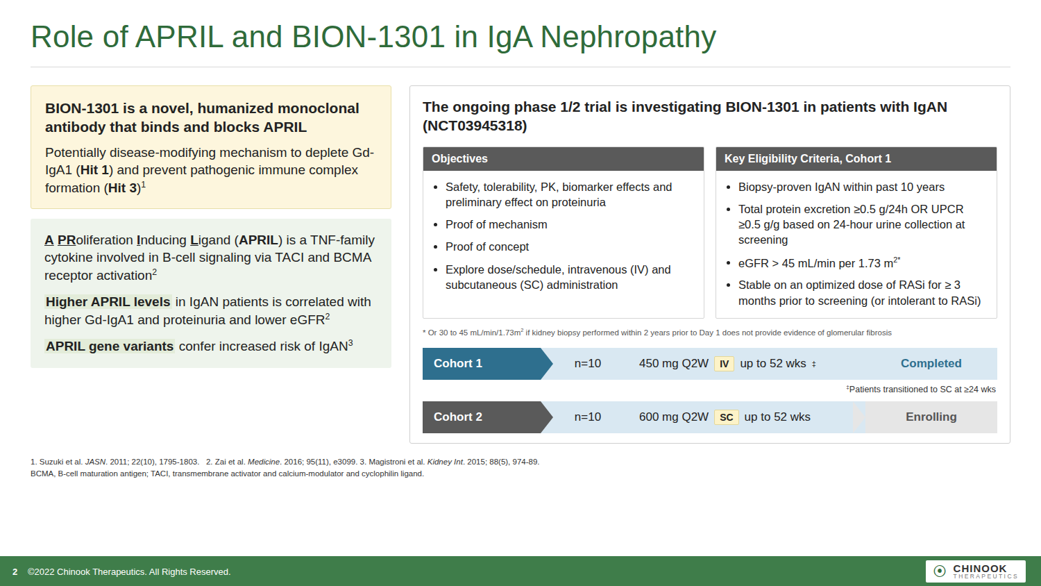Role of APRIL and BION-1301 in IgA Nephropathy
BION-1301 is a novel, humanized monoclonal antibody that binds and blocks APRIL
Potentially disease-modifying mechanism to deplete Gd-IgA1 (Hit 1) and prevent pathogenic immune complex formation (Hit 3)1
A PRoliferation Inducing Ligand (APRIL) is a TNF-family cytokine involved in B-cell signaling via TACI and BCMA receptor activation2
Higher APRIL levels in IgAN patients is correlated with higher Gd-IgA1 and proteinuria and lower eGFR2
APRIL gene variants confer increased risk of IgAN3
The ongoing phase 1/2 trial is investigating BION-1301 in patients with IgAN (NCT03945318)
Objectives
Safety, tolerability, PK, biomarker effects and preliminary effect on proteinuria
Proof of mechanism
Proof of concept
Explore dose/schedule, intravenous (IV) and subcutaneous (SC) administration
Key Eligibility Criteria, Cohort 1
Biopsy-proven IgAN within past 10 years
Total protein excretion ≥0.5 g/24h OR UPCR ≥0.5 g/g based on 24-hour urine collection at screening
eGFR > 45 mL/min per 1.73 m2*
Stable on an optimized dose of RASi for ≥ 3 months prior to screening (or intolerant to RASi)
* Or 30 to 45 mL/min/1.73m2 if kidney biopsy performed within 2 years prior to Day 1 does not provide evidence of glomerular fibrosis
Cohort 1
n=10
450 mg Q2W IV up to 52 wks ‡
Completed
‡Patients transitioned to SC at ≥24 wks
Cohort 2
n=10
600 mg Q2W SC up to 52 wks
Enrolling
1. Suzuki et al. JASN. 2011; 22(10), 1795-1803. 2. Zai et al. Medicine. 2016; 95(11), e3099. 3. Magistroni et al. Kidney Int. 2015; 88(5), 974-89.
BCMA, B-cell maturation antigen; TACI, transmembrane activator and calcium-modulator and cyclophilin ligand.
2
©2022 Chinook Therapeutics. All Rights Reserved.
⦿
CHINOOK
THERAPEUTICS